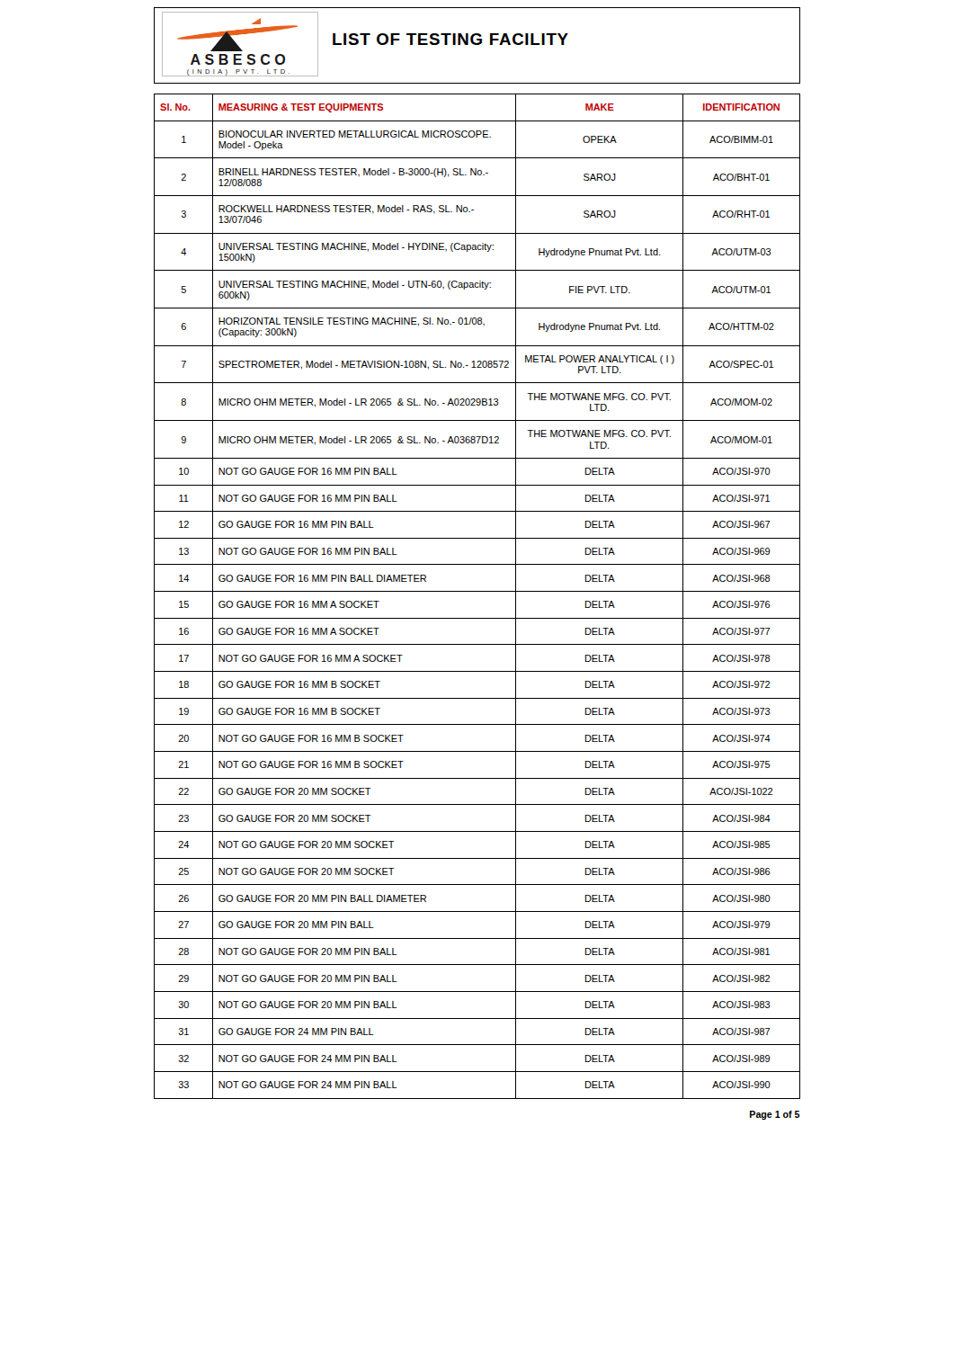ASBESCO
(INDIA) PVT. LTD.
LIST OF TESTING FACILITY
| Sl. No. | MEASURING & TEST EQUIPMENTS | MAKE | IDENTIFICATION |
| --- | --- | --- | --- |
| 1 | BIONOCULAR INVERTED METALLURGICAL MICROSCOPE. Model - Opeka | OPEKA | ACO/BIMM-01 |
| 2 | BRINELL HARDNESS TESTER, Model - B-3000-(H), SL. No.- 12/08/088 | SAROJ | ACO/BHT-01 |
| 3 | ROCKWELL HARDNESS TESTER, Model - RAS, SL. No.- 13/07/046 | SAROJ | ACO/RHT-01 |
| 4 | UNIVERSAL TESTING MACHINE, Model - HYDINE, (Capacity: 1500kN) | Hydrodyne Pnumat Pvt. Ltd. | ACO/UTM-03 |
| 5 | UNIVERSAL TESTING MACHINE, Model - UTN-60, (Capacity: 600kN) | FIE PVT. LTD. | ACO/UTM-01 |
| 6 | HORIZONTAL TENSILE TESTING MACHINE, Sl. No.- 01/08, (Capacity: 300kN) | Hydrodyne Pnumat Pvt. Ltd. | ACO/HTTM-02 |
| 7 | SPECTROMETER, Model - METAVISION-108N, SL. No.- 1208572 | METAL POWER ANALYTICAL ( I ) PVT. LTD. | ACO/SPEC-01 |
| 8 | MICRO OHM METER, Model - LR 2065 & SL. No. - A02029B13 | THE MOTWANE MFG. CO. PVT. LTD. | ACO/MOM-02 |
| 9 | MICRO OHM METER, Model - LR 2065 & SL. No. - A03687D12 | THE MOTWANE MFG. CO. PVT. LTD. | ACO/MOM-01 |
| 10 | NOT GO GAUGE FOR 16 MM PIN BALL | DELTA | ACO/JSI-970 |
| 11 | NOT GO GAUGE FOR 16 MM PIN BALL | DELTA | ACO/JSI-971 |
| 12 | GO GAUGE FOR 16 MM PIN BALL | DELTA | ACO/JSI-967 |
| 13 | NOT GO GAUGE FOR 16 MM PIN BALL | DELTA | ACO/JSI-969 |
| 14 | GO GAUGE FOR 16 MM PIN BALL DIAMETER | DELTA | ACO/JSI-968 |
| 15 | GO GAUGE FOR 16 MM A SOCKET | DELTA | ACO/JSI-976 |
| 16 | GO GAUGE FOR 16 MM A SOCKET | DELTA | ACO/JSI-977 |
| 17 | NOT GO GAUGE FOR 16 MM A SOCKET | DELTA | ACO/JSI-978 |
| 18 | GO GAUGE FOR 16 MM B SOCKET | DELTA | ACO/JSI-972 |
| 19 | GO GAUGE FOR 16 MM B SOCKET | DELTA | ACO/JSI-973 |
| 20 | NOT GO GAUGE FOR 16 MM B SOCKET | DELTA | ACO/JSI-974 |
| 21 | NOT GO GAUGE FOR 16 MM B SOCKET | DELTA | ACO/JSI-975 |
| 22 | GO GAUGE FOR 20 MM SOCKET | DELTA | ACO/JSI-1022 |
| 23 | GO GAUGE FOR 20 MM SOCKET | DELTA | ACO/JSI-984 |
| 24 | NOT GO GAUGE FOR 20 MM SOCKET | DELTA | ACO/JSI-985 |
| 25 | NOT GO GAUGE FOR 20 MM SOCKET | DELTA | ACO/JSI-986 |
| 26 | GO GAUGE FOR 20 MM PIN BALL DIAMETER | DELTA | ACO/JSI-980 |
| 27 | GO GAUGE FOR 20 MM PIN BALL | DELTA | ACO/JSI-979 |
| 28 | NOT GO GAUGE FOR 20 MM PIN BALL | DELTA | ACO/JSI-981 |
| 29 | NOT GO GAUGE FOR 20 MM PIN BALL | DELTA | ACO/JSI-982 |
| 30 | NOT GO GAUGE FOR 20 MM PIN BALL | DELTA | ACO/JSI-983 |
| 31 | GO GAUGE FOR 24 MM PIN BALL | DELTA | ACO/JSI-987 |
| 32 | NOT GO GAUGE FOR 24 MM PIN BALL | DELTA | ACO/JSI-989 |
| 33 | NOT GO GAUGE FOR 24 MM PIN BALL | DELTA | ACO/JSI-990 |
Page 1 of 5